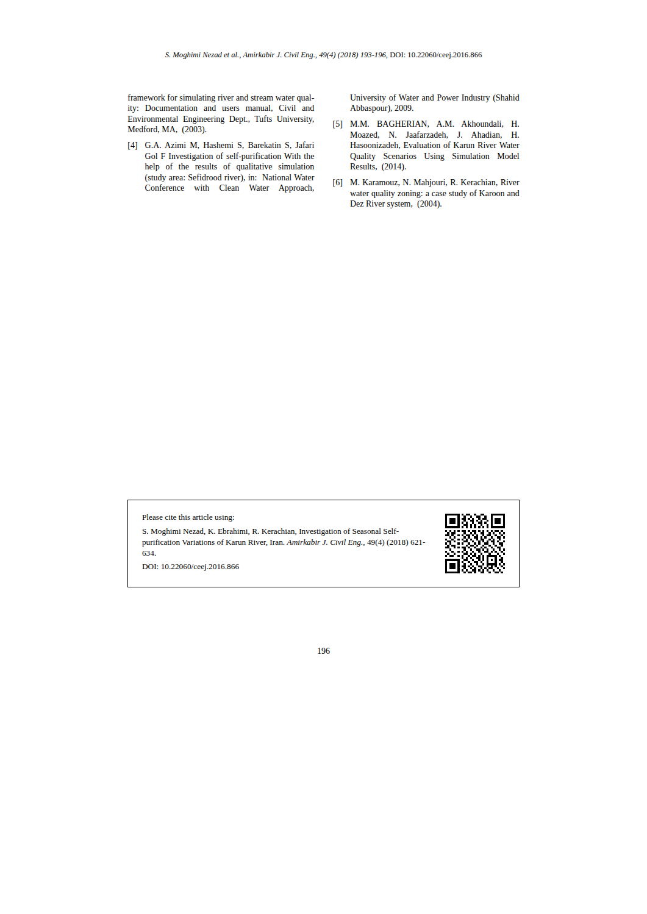S. Moghimi Nezad et al., Amirkabir J. Civil Eng., 49(4) (2018) 193-196, DOI: 10.22060/ceej.2016.866
framework for simulating river and stream water quality: Documentation and users manual, Civil and Environmental Engineering Dept., Tufts University, Medford, MA, (2003).
[4] G.A. Azimi M, Hashemi S, Barekatin S, Jafari Gol F Investigation of self-purification With the help of the results of qualitative simulation (study area: Sefidrood river), in: National Water Conference with Clean Water Approach, University of Water and Power Industry (Shahid Abbaspour), 2009.
[5] M.M. BAGHERIAN, A.M. Akhoundali, H. Moazed, N. Jaafarzadeh, J. Ahadian, H. Hasoonizadeh, Evaluation of Karun River Water Quality Scenarios Using Simulation Model Results, (2014).
[6] M. Karamouz, N. Mahjouri, R. Kerachian, River water quality zoning: a case study of Karoon and Dez River system, (2004).
Please cite this article using:
S. Moghimi Nezad, K. Ebrahimi, R. Kerachian, Investigation of Seasonal Self-purification Variations of Karun River, Iran. Amirkabir J. Civil Eng., 49(4) (2018) 621-634.
DOI: 10.22060/ceej.2016.866
196